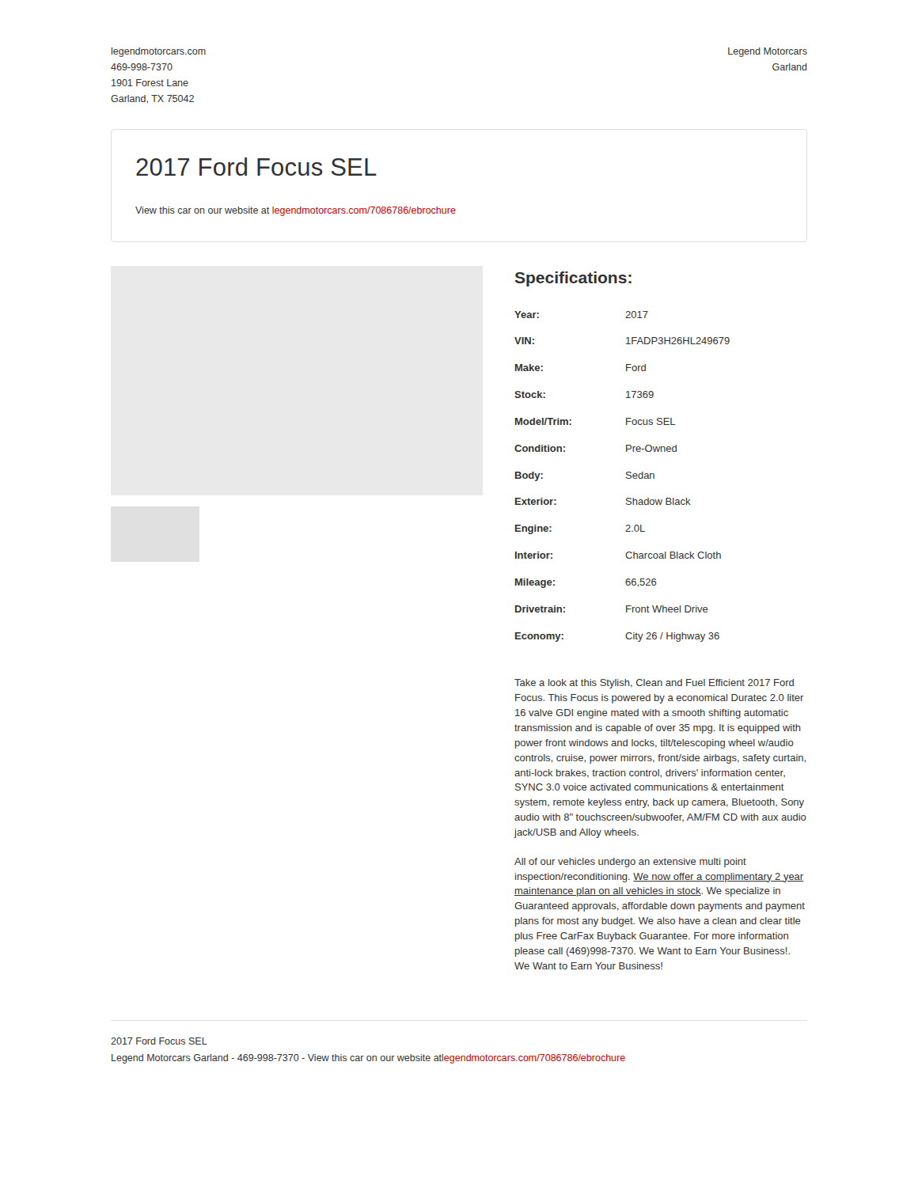legendmotorcars.com
469-998-7370
1901 Forest Lane
Garland, TX 75042
Legend Motorcars
Garland
2017 Ford Focus SEL
View this car on our website at legendmotorcars.com/7086786/ebrochure
Specifications:
| Year: | 2017 |
| VIN: | 1FADP3H26HL249679 |
| Make: | Ford |
| Stock: | 17369 |
| Model/Trim: | Focus SEL |
| Condition: | Pre-Owned |
| Body: | Sedan |
| Exterior: | Shadow Black |
| Engine: | 2.0L |
| Interior: | Charcoal Black Cloth |
| Mileage: | 66,526 |
| Drivetrain: | Front Wheel Drive |
| Economy: | City 26 / Highway 36 |
Take a look at this Stylish, Clean and Fuel Efficient 2017 Ford Focus. This Focus is powered by a economical Duratec 2.0 liter 16 valve GDI engine mated with a smooth shifting automatic transmission and is capable of over 35 mpg. It is equipped with power front windows and locks, tilt/telescoping wheel w/audio controls, cruise, power mirrors, front/side airbags, safety curtain, anti-lock brakes, traction control, drivers' information center, SYNC 3.0 voice activated communications & entertainment system, remote keyless entry, back up camera, Bluetooth, Sony audio with 8" touchscreen/subwoofer, AM/FM CD with aux audio jack/USB and Alloy wheels.
All of our vehicles undergo an extensive multi point inspection/reconditioning. We now offer a complimentary 2 year maintenance plan on all vehicles in stock. We specialize in Guaranteed approvals, affordable down payments and payment plans for most any budget. We also have a clean and clear title plus Free CarFax Buyback Guarantee. For more information please call (469)998-7370. We Want to Earn Your Business!. We Want to Earn Your Business!
2017 Ford Focus SEL
Legend Motorcars Garland - 469-998-7370 - View this car on our website atlegendmotorcars.com/7086786/ebrochure